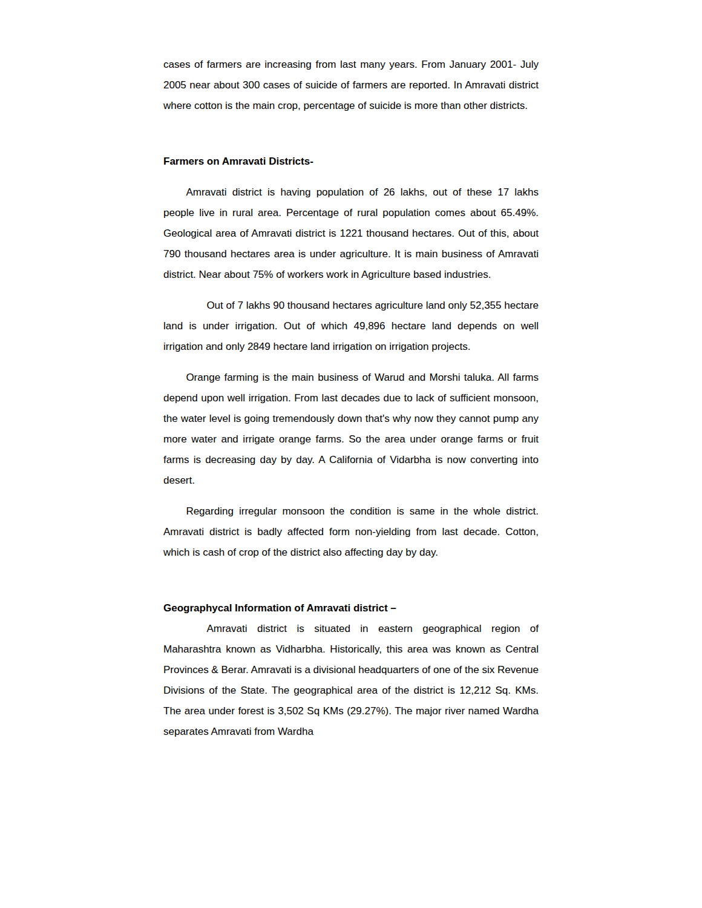cases of farmers are increasing from last many years. From January 2001- July 2005 near about 300 cases of suicide of farmers are reported. In Amravati district where cotton is the main crop, percentage of suicide is more than other districts.
Farmers on Amravati Districts-
Amravati district is having population of 26 lakhs, out of these 17 lakhs people live in rural area. Percentage of rural population comes about 65.49%. Geological area of Amravati district is 1221 thousand hectares. Out of this, about 790 thousand hectares area is under agriculture. It is main business of Amravati district. Near about 75% of workers work in Agriculture based industries.
Out of 7 lakhs 90 thousand hectares agriculture land only 52,355 hectare land is under irrigation. Out of which 49,896 hectare land depends on well irrigation and only 2849 hectare land irrigation on irrigation projects.
Orange farming is the main business of Warud and Morshi taluka. All farms depend upon well irrigation. From last decades due to lack of sufficient monsoon, the water level is going tremendously down that's why now they cannot pump any more water and irrigate orange farms. So the area under orange farms or fruit farms is decreasing day by day. A California of Vidarbha is now converting into desert.
Regarding irregular monsoon the condition is same in the whole district. Amravati district is badly affected form non-yielding from last decade. Cotton, which is cash of crop of the district also affecting day by day.
Geographycal Information of Amravati district –
Amravati district is situated in eastern geographical region of Maharashtra known as Vidharbha. Historically, this area was known as Central Provinces & Berar. Amravati is a divisional headquarters of one of the six Revenue Divisions of the State. The geographical area of the district is 12,212 Sq. KMs. The area under forest is 3,502 Sq KMs (29.27%). The major river named Wardha separates Amravati from Wardha